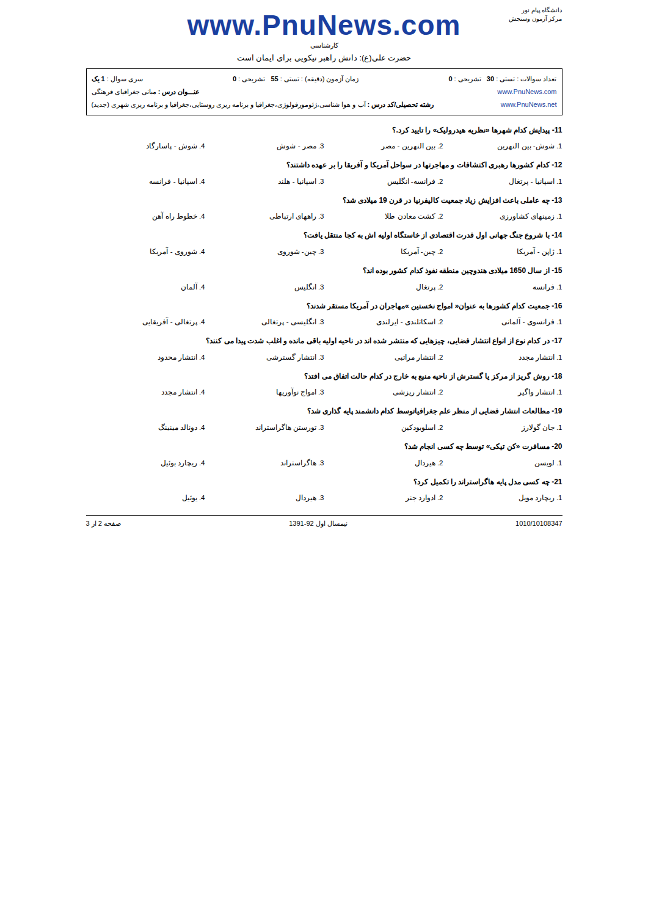دانشگاه پیام نور
مرکز آزمون وسنجش
www.PnuNews.com
کارشناسی
حضرت علی(ع): دانش راهبر نیکویی برای ایمان است
تعداد سوالات : تستی : 30 تشریحی : 0
زمان آزمون (دقیقه) : تستی : 55 تشریحی : 0
سری سوال : 1 یک
www.PnuNews.com
عنـــوان درس : مبانی جغرافیای فرهنگی
www.PnuNews.net
رشته تحصیلی/کد درس : آب و هوا شناسی،ژئومورفولوژی،جغرافیا و برنامه ریزی روستایی،جغرافیا و برنامه ریزی شهری (جدید)
11- پیدایش کدام شهرها «نظریه هیدرولیک» را تایید کرد.؟
1. شوش- بین النهرین
2. بین النهرین - مصر
3. مصر - شوش
4. شوش - پاسارگاد
12- کدام کشورها رهبری اکتشافات و مهاجرتها در سواحل آمریکا و آفریقا را بر عهده داشتند؟
1. اسپانیا - پرتغال
2. فرانسه- انگلیس
3. اسپانیا - هلند
4. اسپانیا - فرانسه
13- چه عاملی باعث افزایش زیاد جمعیت کالیفرنیا در قرن 19 میلادی شد؟
1. زمینهای کشاورزی
2. کشت معادن طلا
3. راههای ارتباطی
4. خطوط راه آهن
14- با شروع جنگ جهانی اول قدرت اقتصادی از خاستگاه اولیه اش به کجا منتقل یافت؟
1. ژاپن - آمریکا
2. چین- آمریکا
3. چین- شوروی
4. شوروی - آمریکا
15- از سال 1650 میلادی هندوچین منطقه نفوذ کدام کشور بوده اند؟
1. فرانسه
2. پرتغال
3. انگلیس
4. آلمان
16- جمعیت کدام کشورها به عنوان« امواج نخستین »مهاجران در آمریکا مستقر شدند؟
1. فرانسوی - آلمانی
2. اسکاتلندی - ایرلندی
3. انگلیسی - پرتغالی
4. پرتغالی - آفریقایی
17- در کدام نوع از انواع انتشار فضایی، چیزهایی که منتشر شده اند در ناحیه اولیه باقی مانده و اغلب شدت پیدا می کنند؟
1. انتشار مجدد
2. انتشار مراتبی
3. انتشار گسترشی
4. انتشار محدود
18- روش گریز از مرکز یا گسترش از ناحیه منبع به خارج در کدام حالت اتفاق می افتد؟
1. انتشار واگیر
2. انتشار ریزشی
3. امواج نوآوریها
4. انتشار مجدد
19- مطالعات انتشار فضایی از منظر علم جغرافیاتوسط کدام دانشمند پایه گذاری شد؟
1. جان گولارز
2. اسلوبودکین
3. تورستن هاگراستراند
4. دونالد مینینگ
20- مسافرت «کن تیکی» توسط چه کسی انجام شد؟
1. لویسن
2. هیردال
3. هاگراستراند
4. ریچارد بوئیل
21- چه کسی مدل پایه هاگراستراند را تکمیل کرد؟
1. ریچارد مویل
2. ادوارد جنر
3. هیردال
4. یوئیل
1010/10108347
نیمسال اول 92-1391
صفحه 2 از 3